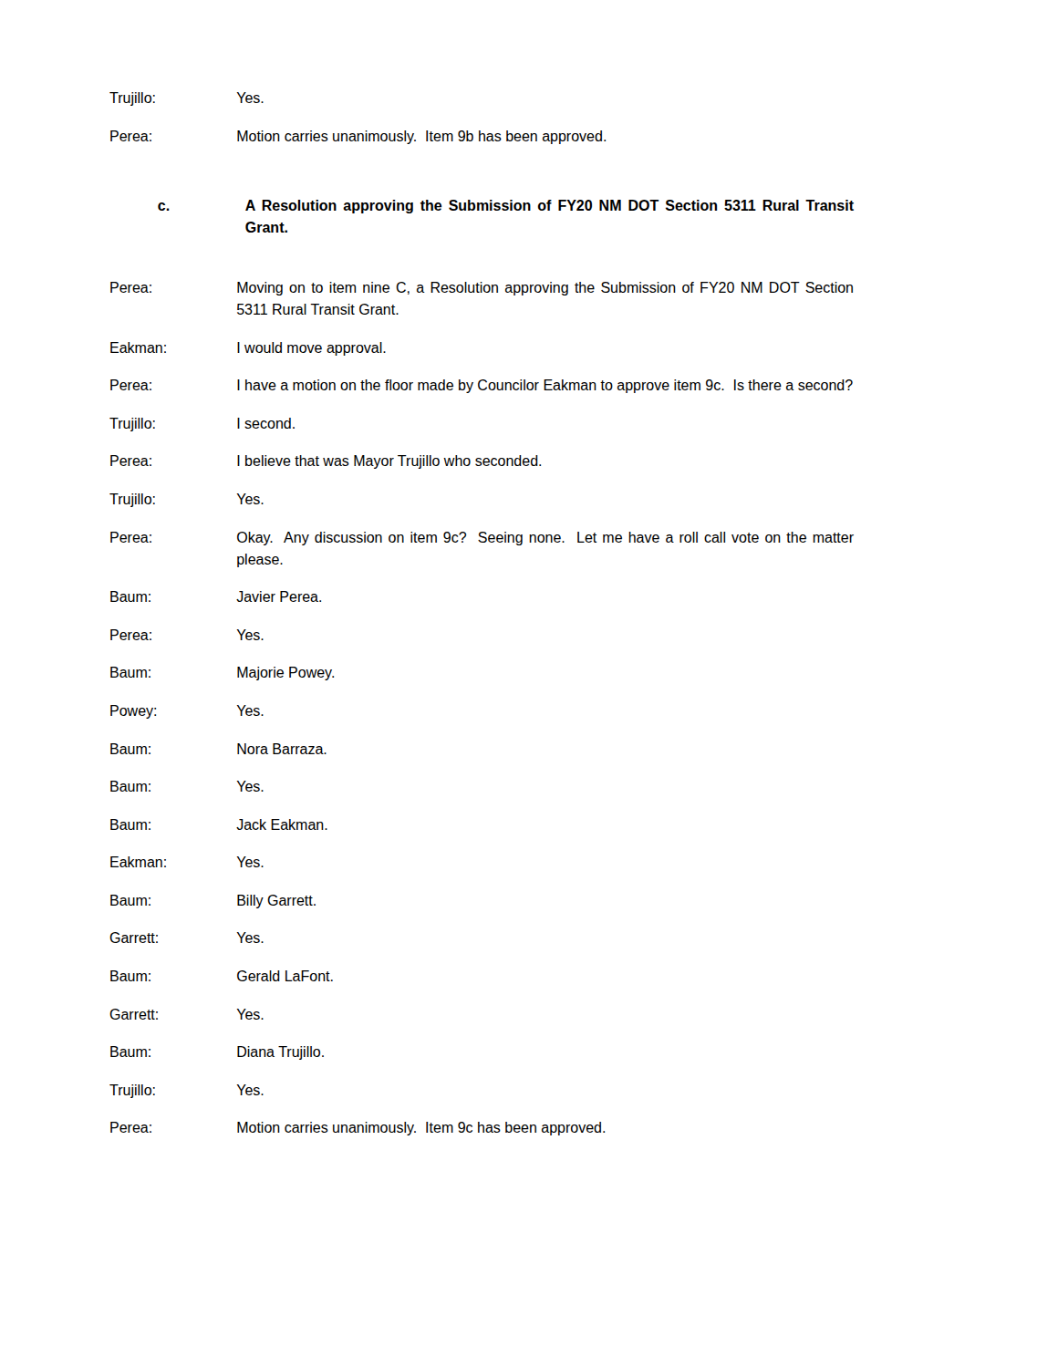| Trujillo: | Yes. |
| Perea: | Motion carries unanimously. Item 9b has been approved. |
| c. | A Resolution approving the Submission of FY20 NM DOT Section 5311 Rural Transit Grant. |
| Perea: | Moving on to item nine C, a Resolution approving the Submission of FY20 NM DOT Section 5311 Rural Transit Grant. |
| Eakman: | I would move approval. |
| Perea: | I have a motion on the floor made by Councilor Eakman to approve item 9c. Is there a second? |
| Trujillo: | I second. |
| Perea: | I believe that was Mayor Trujillo who seconded. |
| Trujillo: | Yes. |
| Perea: | Okay. Any discussion on item 9c? Seeing none. Let me have a roll call vote on the matter please. |
| Baum: | Javier Perea. |
| Perea: | Yes. |
| Baum: | Majorie Powey. |
| Powey: | Yes. |
| Baum: | Nora Barraza. |
| Baum: | Yes. |
| Baum: | Jack Eakman. |
| Eakman: | Yes. |
| Baum: | Billy Garrett. |
| Garrett: | Yes. |
| Baum: | Gerald LaFont. |
| Garrett: | Yes. |
| Baum: | Diana Trujillo. |
| Trujillo: | Yes. |
| Perea: | Motion carries unanimously. Item 9c has been approved. |